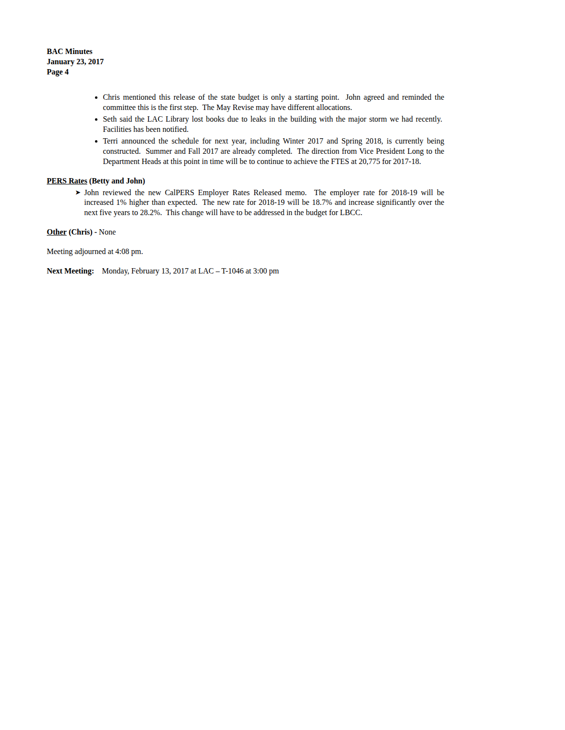BAC Minutes
January 23, 2017
Page 4
Chris mentioned this release of the state budget is only a starting point. John agreed and reminded the committee this is the first step. The May Revise may have different allocations.
Seth said the LAC Library lost books due to leaks in the building with the major storm we had recently. Facilities has been notified.
Terri announced the schedule for next year, including Winter 2017 and Spring 2018, is currently being constructed. Summer and Fall 2017 are already completed. The direction from Vice President Long to the Department Heads at this point in time will be to continue to achieve the FTES at 20,775 for 2017-18.
PERS Rates (Betty and John)
John reviewed the new CalPERS Employer Rates Released memo. The employer rate for 2018-19 will be increased 1% higher than expected. The new rate for 2018-19 will be 18.7% and increase significantly over the next five years to 28.2%. This change will have to be addressed in the budget for LBCC.
Other (Chris) - None
Meeting adjourned at 4:08 pm.
Next Meeting: Monday, February 13, 2017 at LAC – T-1046 at 3:00 pm